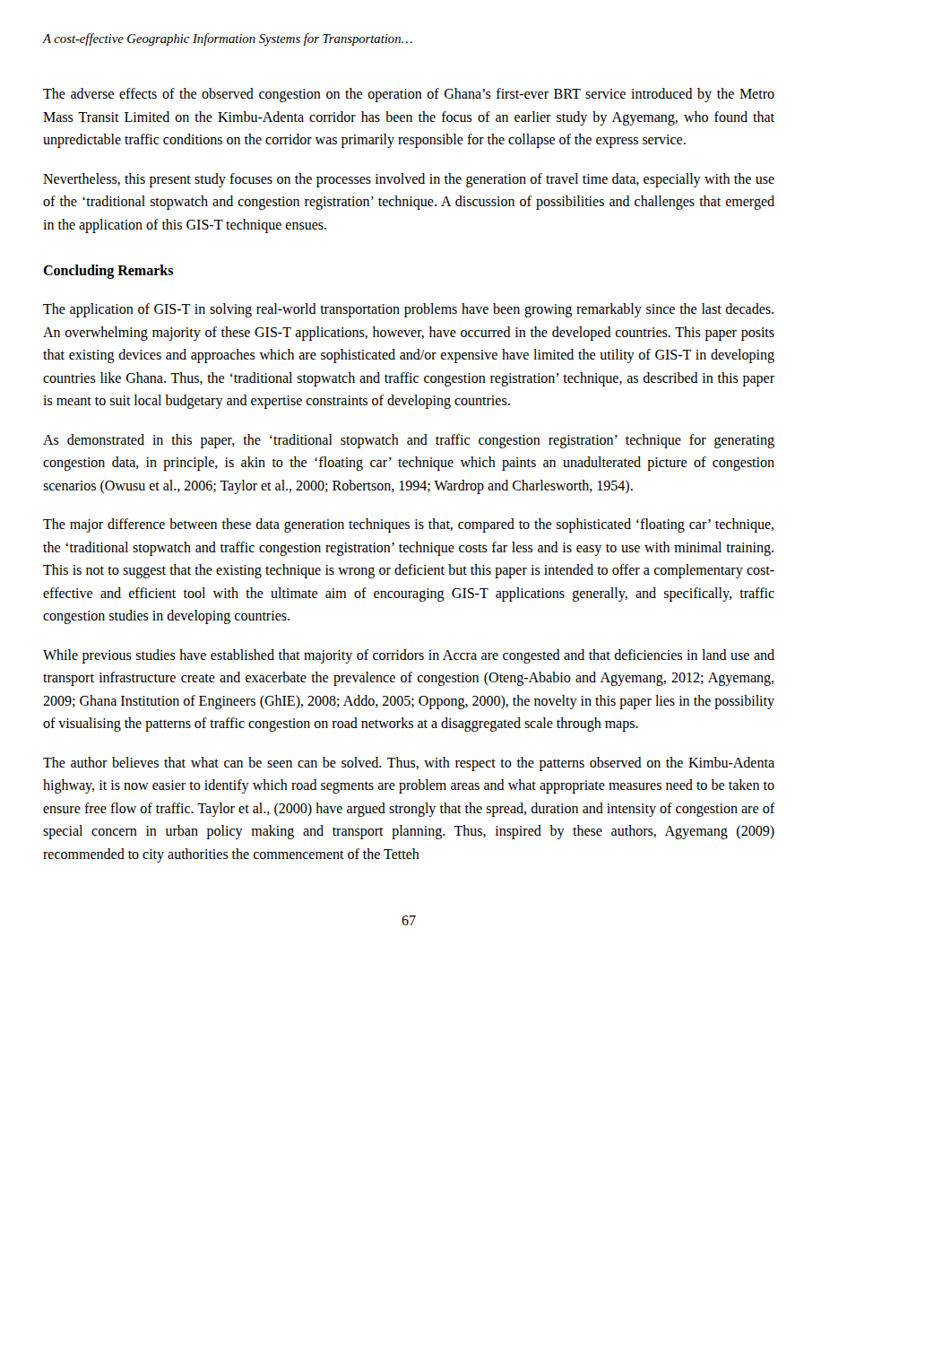A cost-effective Geographic Information Systems for Transportation…
The adverse effects of the observed congestion on the operation of Ghana’s first-ever BRT service introduced by the Metro Mass Transit Limited on the Kimbu-Adenta corridor has been the focus of an earlier study by Agyemang, who found that unpredictable traffic conditions on the corridor was primarily responsible for the collapse of the express service.
Nevertheless, this present study focuses on the processes involved in the generation of travel time data, especially with the use of the ‘traditional stopwatch and congestion registration’ technique. A discussion of possibilities and challenges that emerged in the application of this GIS-T technique ensues.
Concluding Remarks
The application of GIS-T in solving real-world transportation problems have been growing remarkably since the last decades. An overwhelming majority of these GIS-T applications, however, have occurred in the developed countries. This paper posits that existing devices and approaches which are sophisticated and/or expensive have limited the utility of GIS-T in developing countries like Ghana. Thus, the ‘traditional stopwatch and traffic congestion registration’ technique, as described in this paper is meant to suit local budgetary and expertise constraints of developing countries.
As demonstrated in this paper, the ‘traditional stopwatch and traffic congestion registration’ technique for generating congestion data, in principle, is akin to the ‘floating car’ technique which paints an unadulterated picture of congestion scenarios (Owusu et al., 2006; Taylor et al., 2000; Robertson, 1994; Wardrop and Charlesworth, 1954).
The major difference between these data generation techniques is that, compared to the sophisticated ‘floating car’ technique, the ‘traditional stopwatch and traffic congestion registration’ technique costs far less and is easy to use with minimal training. This is not to suggest that the existing technique is wrong or deficient but this paper is intended to offer a complementary cost-effective and efficient tool with the ultimate aim of encouraging GIS-T applications generally, and specifically, traffic congestion studies in developing countries.
While previous studies have established that majority of corridors in Accra are congested and that deficiencies in land use and transport infrastructure create and exacerbate the prevalence of congestion (Oteng-Ababio and Agyemang, 2012; Agyemang, 2009; Ghana Institution of Engineers (GhIE), 2008; Addo, 2005; Oppong, 2000), the novelty in this paper lies in the possibility of visualising the patterns of traffic congestion on road networks at a disaggregated scale through maps.
The author believes that what can be seen can be solved. Thus, with respect to the patterns observed on the Kimbu-Adenta highway, it is now easier to identify which road segments are problem areas and what appropriate measures need to be taken to ensure free flow of traffic. Taylor et al., (2000) have argued strongly that the spread, duration and intensity of congestion are of special concern in urban policy making and transport planning. Thus, inspired by these authors, Agyemang (2009) recommended to city authorities the commencement of the Tetteh
67